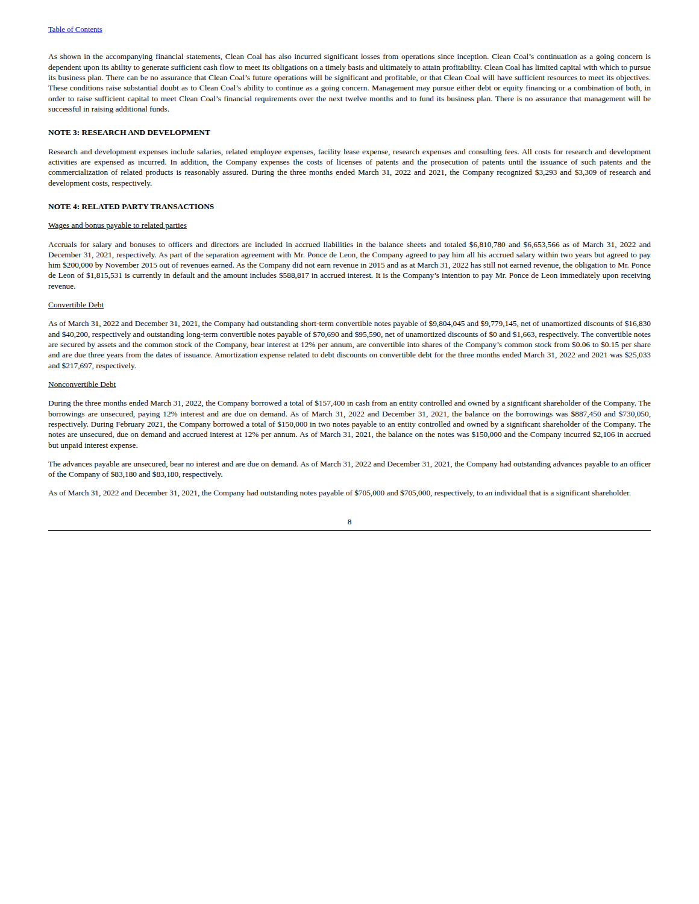Table of Contents
As shown in the accompanying financial statements, Clean Coal has also incurred significant losses from operations since inception. Clean Coal’s continuation as a going concern is dependent upon its ability to generate sufficient cash flow to meet its obligations on a timely basis and ultimately to attain profitability. Clean Coal has limited capital with which to pursue its business plan. There can be no assurance that Clean Coal’s future operations will be significant and profitable, or that Clean Coal will have sufficient resources to meet its objectives. These conditions raise substantial doubt as to Clean Coal’s ability to continue as a going concern. Management may pursue either debt or equity financing or a combination of both, in order to raise sufficient capital to meet Clean Coal’s financial requirements over the next twelve months and to fund its business plan. There is no assurance that management will be successful in raising additional funds.
NOTE 3: RESEARCH AND DEVELOPMENT
Research and development expenses include salaries, related employee expenses, facility lease expense, research expenses and consulting fees. All costs for research and development activities are expensed as incurred. In addition, the Company expenses the costs of licenses of patents and the prosecution of patents until the issuance of such patents and the commercialization of related products is reasonably assured. During the three months ended March 31, 2022 and 2021, the Company recognized $3,293 and $3,309 of research and development costs, respectively.
NOTE 4: RELATED PARTY TRANSACTIONS
Wages and bonus payable to related parties
Accruals for salary and bonuses to officers and directors are included in accrued liabilities in the balance sheets and totaled $6,810,780 and $6,653,566 as of March 31, 2022 and December 31, 2021, respectively. As part of the separation agreement with Mr. Ponce de Leon, the Company agreed to pay him all his accrued salary within two years but agreed to pay him $200,000 by November 2015 out of revenues earned. As the Company did not earn revenue in 2015 and as at March 31, 2022 has still not earned revenue, the obligation to Mr. Ponce de Leon of $1,815,531 is currently in default and the amount includes $588,817 in accrued interest. It is the Company’s intention to pay Mr. Ponce de Leon immediately upon receiving revenue.
Convertible Debt
As of March 31, 2022 and December 31, 2021, the Company had outstanding short-term convertible notes payable of $9,804,045 and $9,779,145, net of unamortized discounts of $16,830 and $40,200, respectively and outstanding long-term convertible notes payable of $70,690 and $95,590, net of unamortized discounts of $0 and $1,663, respectively. The convertible notes are secured by assets and the common stock of the Company, bear interest at 12% per annum, are convertible into shares of the Company’s common stock from $0.06 to $0.15 per share and are due three years from the dates of issuance. Amortization expense related to debt discounts on convertible debt for the three months ended March 31, 2022 and 2021 was $25,033 and $217,697, respectively.
Nonconvertible Debt
During the three months ended March 31, 2022, the Company borrowed a total of $157,400 in cash from an entity controlled and owned by a significant shareholder of the Company. The borrowings are unsecured, paying 12% interest and are due on demand. As of March 31, 2022 and December 31, 2021, the balance on the borrowings was $887,450 and $730,050, respectively. During February 2021, the Company borrowed a total of $150,000 in two notes payable to an entity controlled and owned by a significant shareholder of the Company. The notes are unsecured, due on demand and accrued interest at 12% per annum. As of March 31, 2021, the balance on the notes was $150,000 and the Company incurred $2,106 in accrued but unpaid interest expense.
The advances payable are unsecured, bear no interest and are due on demand. As of March 31, 2022 and December 31, 2021, the Company had outstanding advances payable to an officer of the Company of $83,180 and $83,180, respectively.
As of March 31, 2022 and December 31, 2021, the Company had outstanding notes payable of $705,000 and $705,000, respectively, to an individual that is a significant shareholder.
8